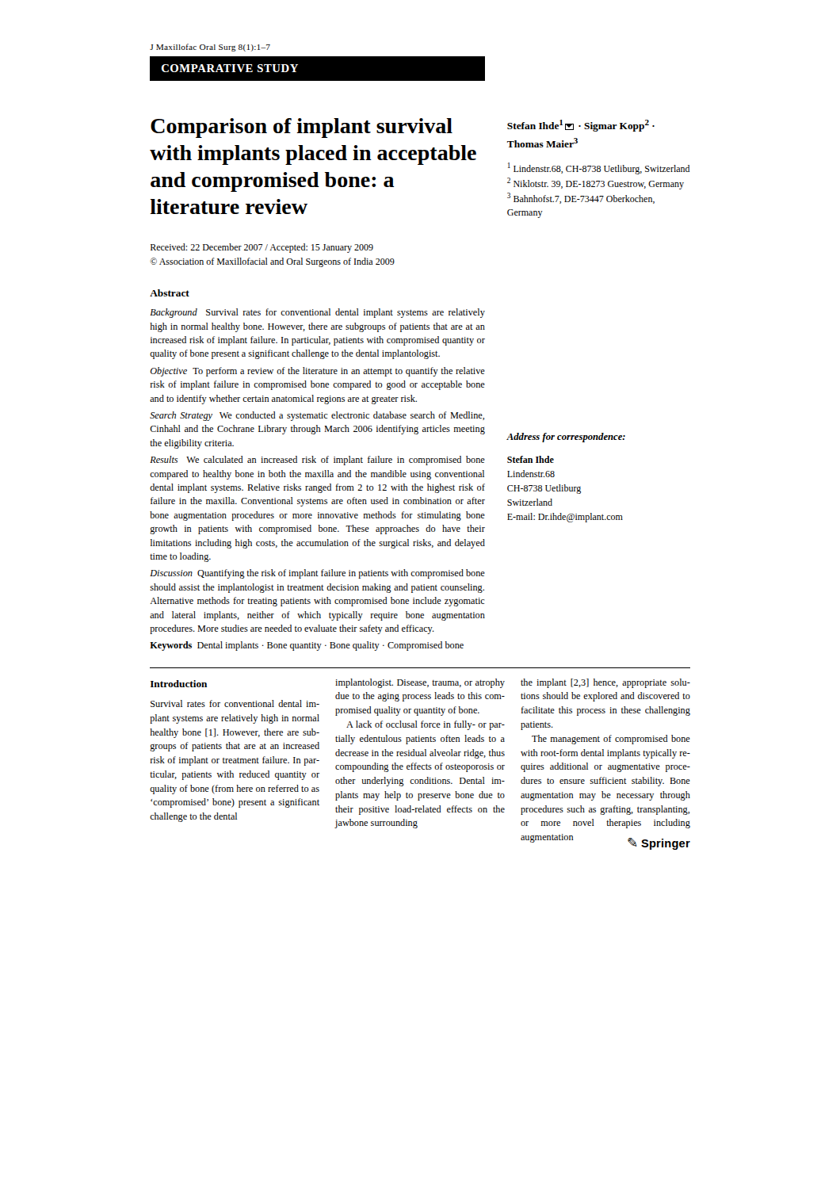J Maxillofac Oral Surg 8(1):1–7
COMPARATIVE STUDY
Comparison of implant survival with implants placed in acceptable and compromised bone: a literature review
Received: 22 December 2007 / Accepted: 15 January 2009
© Association of Maxillofacial and Oral Surgeons of India 2009
Stefan Ihde1 · Sigmar Kopp2 · Thomas Maier3
1 Lindenstr.68, CH-8738 Uetliburg, Switzerland
2 Niklotstr. 39, DE-18273 Guestrow, Germany
3 Bahnhofst.7, DE-73447 Oberkochen, Germany
Abstract
Background Survival rates for conventional dental implant systems are relatively high in normal healthy bone. However, there are subgroups of patients that are at an increased risk of implant failure. In particular, patients with compromised quantity or quality of bone present a significant challenge to the dental implantologist.
Objective To perform a review of the literature in an attempt to quantify the relative risk of implant failure in compromised bone compared to good or acceptable bone and to identify whether certain anatomical regions are at greater risk.
Search Strategy We conducted a systematic electronic database search of Medline, Cinhahl and the Cochrane Library through March 2006 identifying articles meeting the eligibility criteria.
Results We calculated an increased risk of implant failure in compromised bone compared to healthy bone in both the maxilla and the mandible using conventional dental implant systems. Relative risks ranged from 2 to 12 with the highest risk of failure in the maxilla. Conventional systems are often used in combination or after bone augmentation procedures or more innovative methods for stimulating bone growth in patients with compromised bone. These approaches do have their limitations including high costs, the accumulation of the surgical risks, and delayed time to loading.
Discussion Quantifying the risk of implant failure in patients with compromised bone should assist the implantologist in treatment decision making and patient counseling. Alternative methods for treating patients with compromised bone include zygomatic and lateral implants, neither of which typically require bone augmentation procedures. More studies are needed to evaluate their safety and efficacy.
Keywords Dental implants · Bone quantity · Bone quality · Compromised bone
Address for correspondence:
Stefan Ihde
Lindenstr.68
CH-8738 Uetliburg
Switzerland
E-mail: Dr.ihde@implant.com
Introduction
Survival rates for conventional dental implant systems are relatively high in normal healthy bone [1]. However, there are subgroups of patients that are at an increased risk of implant or treatment failure. In particular, patients with reduced quantity or quality of bone (from here on referred to as ‘compromised’ bone) present a significant challenge to the dental
implantologist. Disease, trauma, or atrophy due to the aging process leads to this compromised quality or quantity of bone.
A lack of occlusal force in fully- or partially edentulous patients often leads to a decrease in the residual alveolar ridge, thus compounding the effects of osteoporosis or other underlying conditions. Dental implants may help to preserve bone due to their positive load-related effects on the jawbone surrounding
the implant [2,3] hence, appropriate solutions should be explored and discovered to facilitate this process in these challenging patients.
The management of compromised bone with root-form dental implants typically requires additional or augmentative procedures to ensure sufficient stability. Bone augmentation may be necessary through procedures such as grafting, transplanting, or more novel therapies including augmentation
✎Springer